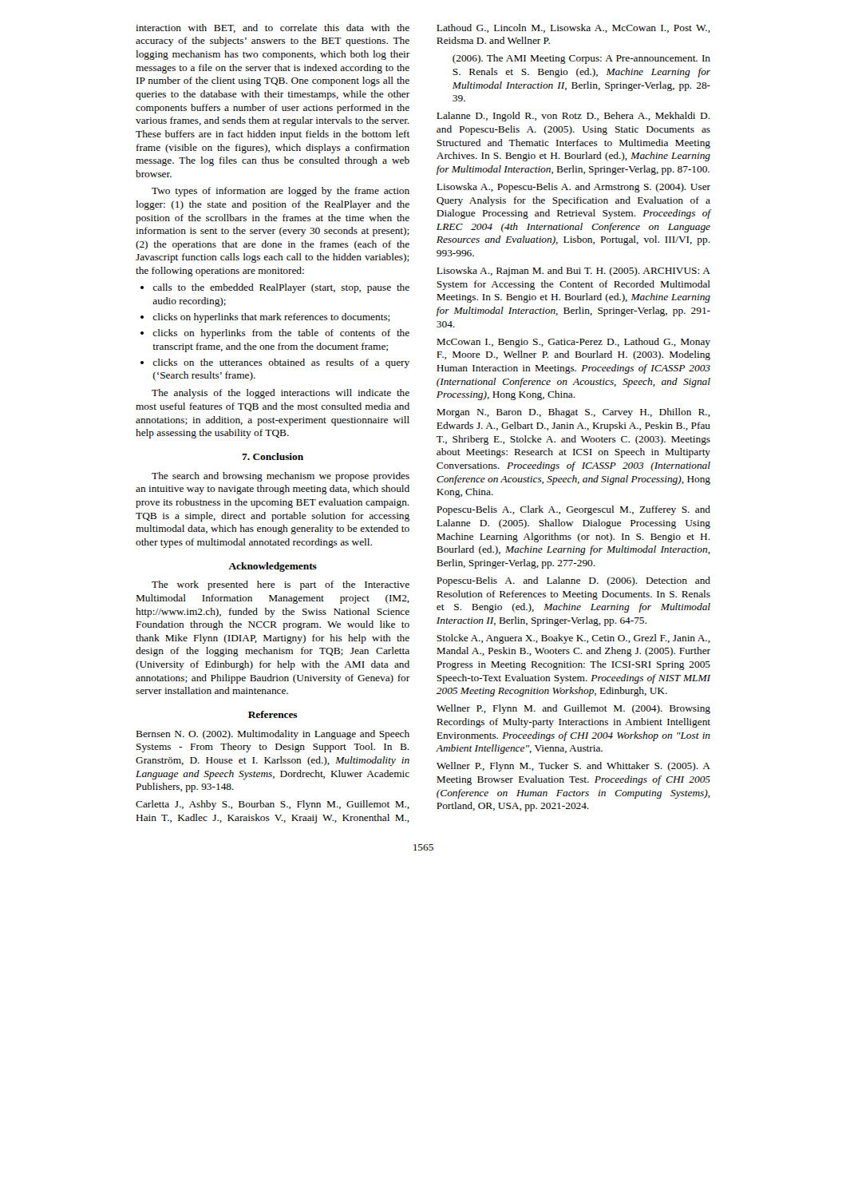interaction with BET, and to correlate this data with the accuracy of the subjects’ answers to the BET questions. The logging mechanism has two components, which both log their messages to a file on the server that is indexed according to the IP number of the client using TQB. One component logs all the queries to the database with their timestamps, while the other components buffers a number of user actions performed in the various frames, and sends them at regular intervals to the server. These buffers are in fact hidden input fields in the bottom left frame (visible on the figures), which displays a confirmation message. The log files can thus be consulted through a web browser.
Two types of information are logged by the frame action logger: (1) the state and position of the RealPlayer and the position of the scrollbars in the frames at the time when the information is sent to the server (every 30 seconds at present); (2) the operations that are done in the frames (each of the Javascript function calls logs each call to the hidden variables); the following operations are monitored:
calls to the embedded RealPlayer (start, stop, pause the audio recording);
clicks on hyperlinks that mark references to documents;
clicks on hyperlinks from the table of contents of the transcript frame, and the one from the document frame;
clicks on the utterances obtained as results of a query (‘Search results’ frame).
The analysis of the logged interactions will indicate the most useful features of TQB and the most consulted media and annotations; in addition, a post-experiment questionnaire will help assessing the usability of TQB.
7. Conclusion
The search and browsing mechanism we propose provides an intuitive way to navigate through meeting data, which should prove its robustness in the upcoming BET evaluation campaign. TQB is a simple, direct and portable solution for accessing multimodal data, which has enough generality to be extended to other types of multimodal annotated recordings as well.
Acknowledgements
The work presented here is part of the Interactive Multimodal Information Management project (IM2, http://www.im2.ch), funded by the Swiss National Science Foundation through the NCCR program. We would like to thank Mike Flynn (IDIAP, Martigny) for his help with the design of the logging mechanism for TQB; Jean Carletta (University of Edinburgh) for help with the AMI data and annotations; and Philippe Baudrion (University of Geneva) for server installation and maintenance.
References
Bernsen N. O. (2002). Multimodality in Language and Speech Systems - From Theory to Design Support Tool. In B. Granström, D. House et I. Karlsson (ed.), Multimodality in Language and Speech Systems, Dordrecht, Kluwer Academic Publishers, pp. 93-148.
Carletta J., Ashby S., Bourban S., Flynn M., Guillemot M., Hain T., Kadlec J., Karaiskos V., Kraaij W., Kronenthal M., Lathoud G., Lincoln M., Lisowska A., McCowan I., Post W., Reidsma D. and Wellner P.
(2006). The AMI Meeting Corpus: A Pre-announcement. In S. Renals et S. Bengio (ed.), Machine Learning for Multimodal Interaction II, Berlin, Springer-Verlag, pp. 28-39.
Lalanne D., Ingold R., von Rotz D., Behera A., Mekhaldi D. and Popescu-Belis A. (2005). Using Static Documents as Structured and Thematic Interfaces to Multimedia Meeting Archives. In S. Bengio et H. Bourlard (ed.), Machine Learning for Multimodal Interaction, Berlin, Springer-Verlag, pp. 87-100.
Lisowska A., Popescu-Belis A. and Armstrong S. (2004). User Query Analysis for the Specification and Evaluation of a Dialogue Processing and Retrieval System. Proceedings of LREC 2004 (4th International Conference on Language Resources and Evaluation), Lisbon, Portugal, vol. III/VI, pp. 993-996.
Lisowska A., Rajman M. and Bui T. H. (2005). ARCHIVUS: A System for Accessing the Content of Recorded Multimodal Meetings. In S. Bengio et H. Bourlard (ed.), Machine Learning for Multimodal Interaction, Berlin, Springer-Verlag, pp. 291-304.
McCowan I., Bengio S., Gatica-Perez D., Lathoud G., Monay F., Moore D., Wellner P. and Bourlard H. (2003). Modeling Human Interaction in Meetings. Proceedings of ICASSP 2003 (International Conference on Acoustics, Speech, and Signal Processing), Hong Kong, China.
Morgan N., Baron D., Bhagat S., Carvey H., Dhillon R., Edwards J. A., Gelbart D., Janin A., Krupski A., Peskin B., Pfau T., Shriberg E., Stolcke A. and Wooters C. (2003). Meetings about Meetings: Research at ICSI on Speech in Multiparty Conversations. Proceedings of ICASSP 2003 (International Conference on Acoustics, Speech, and Signal Processing), Hong Kong, China.
Popescu-Belis A., Clark A., Georgescul M., Zufferey S. and Lalanne D. (2005). Shallow Dialogue Processing Using Machine Learning Algorithms (or not). In S. Bengio et H. Bourlard (ed.), Machine Learning for Multimodal Interaction, Berlin, Springer-Verlag, pp. 277-290.
Popescu-Belis A. and Lalanne D. (2006). Detection and Resolution of References to Meeting Documents. In S. Renals et S. Bengio (ed.), Machine Learning for Multimodal Interaction II, Berlin, Springer-Verlag, pp. 64-75.
Stolcke A., Anguera X., Boakye K., Cetin O., Grezl F., Janin A., Mandal A., Peskin B., Wooters C. and Zheng J. (2005). Further Progress in Meeting Recognition: The ICSI-SRI Spring 2005 Speech-to-Text Evaluation System. Proceedings of NIST MLMI 2005 Meeting Recognition Workshop, Edinburgh, UK.
Wellner P., Flynn M. and Guillemot M. (2004). Browsing Recordings of Multy-party Interactions in Ambient Intelligent Environments. Proceedings of CHI 2004 Workshop on "Lost in Ambient Intelligence", Vienna, Austria.
Wellner P., Flynn M., Tucker S. and Whittaker S. (2005). A Meeting Browser Evaluation Test. Proceedings of CHI 2005 (Conference on Human Factors in Computing Systems), Portland, OR, USA, pp. 2021-2024.
1565